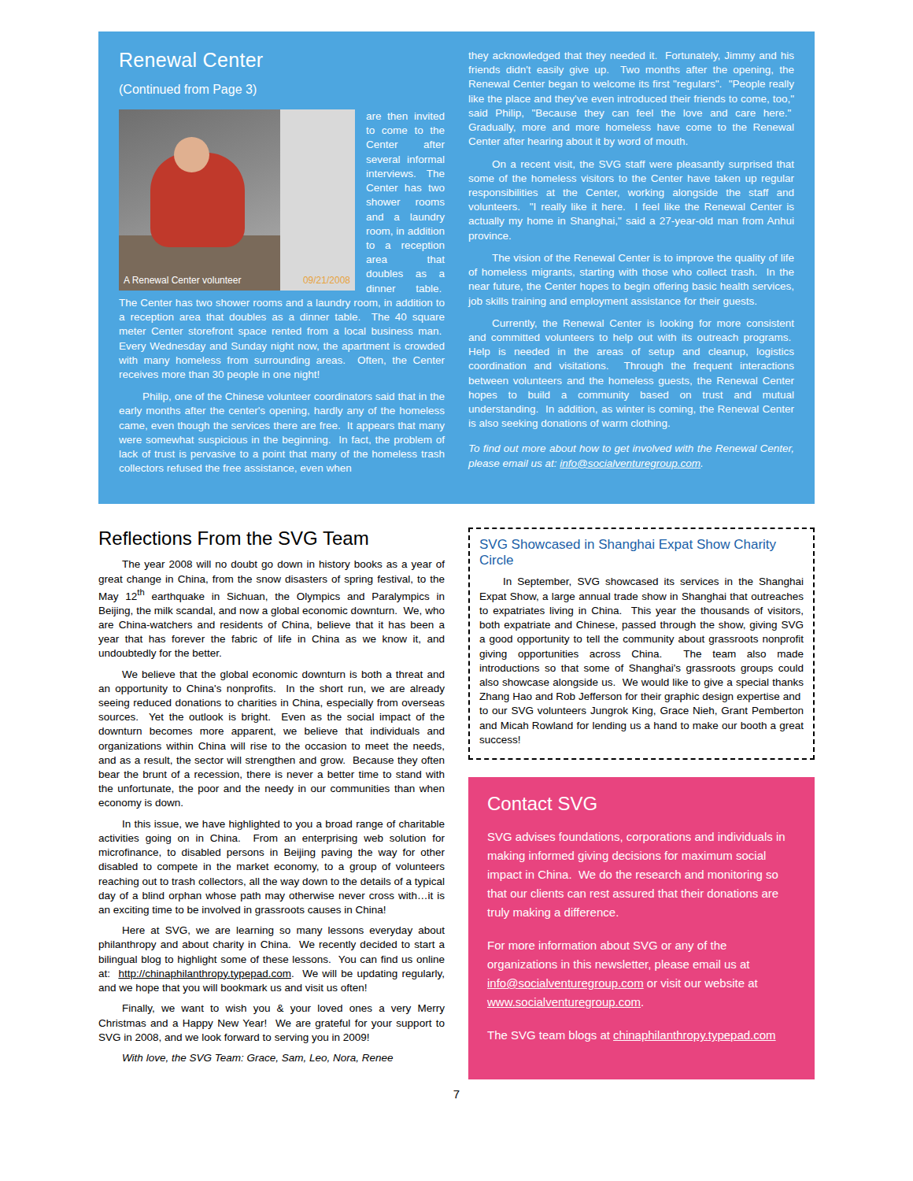Renewal Center
(Continued from Page 3)
A Renewal Center volunteer
09/21/2008
are then invited to come to the Center after several informal interviews. The Center has two shower rooms and a laundry room, in addition to a reception area that doubles as a dinner table. The Center has two shower rooms and a laundry room, in addition to a reception area that doubles as a dinner table. The 40 square meter Center storefront space rented from a local business man. Every Wednesday and Sunday night now, the apartment is crowded with many homeless from surrounding areas. Often, the Center receives more than 30 people in one night!
Philip, one of the Chinese volunteer coordinators said that in the early months after the center's opening, hardly any of the homeless came, even though the services there are free. It appears that many were somewhat suspicious in the beginning. In fact, the problem of lack of trust is pervasive to a point that many of the homeless trash collectors refused the free assistance, even when
they acknowledged that they needed it. Fortunately, Jimmy and his friends didn't easily give up. Two months after the opening, the Renewal Center began to welcome its first "regulars". "People really like the place and they've even introduced their friends to come, too," said Philip, "Because they can feel the love and care here." Gradually, more and more homeless have come to the Renewal Center after hearing about it by word of mouth.
On a recent visit, the SVG staff were pleasantly surprised that some of the homeless visitors to the Center have taken up regular responsibilities at the Center, working alongside the staff and volunteers. "I really like it here. I feel like the Renewal Center is actually my home in Shanghai," said a 27-year-old man from Anhui province.
The vision of the Renewal Center is to improve the quality of life of homeless migrants, starting with those who collect trash. In the near future, the Center hopes to begin offering basic health services, job skills training and employment assistance for their guests.
Currently, the Renewal Center is looking for more consistent and committed volunteers to help out with its outreach programs. Help is needed in the areas of setup and cleanup, logistics coordination and visitations. Through the frequent interactions between volunteers and the homeless guests, the Renewal Center hopes to build a community based on trust and mutual understanding. In addition, as winter is coming, the Renewal Center is also seeking donations of warm clothing.
To find out more about how to get involved with the Renewal Center, please email us at: info@socialventuregroup.com.
Reflections From the SVG Team
The year 2008 will no doubt go down in history books as a year of great change in China, from the snow disasters of spring festival, to the May 12th earthquake in Sichuan, the Olympics and Paralympics in Beijing, the milk scandal, and now a global economic downturn. We, who are China-watchers and residents of China, believe that it has been a year that has forever the fabric of life in China as we know it, and undoubtedly for the better.
We believe that the global economic downturn is both a threat and an opportunity to China's nonprofits. In the short run, we are already seeing reduced donations to charities in China, especially from overseas sources. Yet the outlook is bright. Even as the social impact of the downturn becomes more apparent, we believe that individuals and organizations within China will rise to the occasion to meet the needs, and as a result, the sector will strengthen and grow. Because they often bear the brunt of a recession, there is never a better time to stand with the unfortunate, the poor and the needy in our communities than when economy is down.
In this issue, we have highlighted to you a broad range of charitable activities going on in China. From an enterprising web solution for microfinance, to disabled persons in Beijing paving the way for other disabled to compete in the market economy, to a group of volunteers reaching out to trash collectors, all the way down to the details of a typical day of a blind orphan whose path may otherwise never cross with…it is an exciting time to be involved in grassroots causes in China!
Here at SVG, we are learning so many lessons everyday about philanthropy and about charity in China. We recently decided to start a bilingual blog to highlight some of these lessons. You can find us online at: http://chinaphilanthropy.typepad.com. We will be updating regularly, and we hope that you will bookmark us and visit us often!
Finally, we want to wish you & your loved ones a very Merry Christmas and a Happy New Year! We are grateful for your support to SVG in 2008, and we look forward to serving you in 2009!
With love, the SVG Team: Grace, Sam, Leo, Nora, Renee
SVG Showcased in Shanghai Expat Show Charity Circle
In September, SVG showcased its services in the Shanghai Expat Show, a large annual trade show in Shanghai that outreaches to expatriates living in China. This year the thousands of visitors, both expatriate and Chinese, passed through the show, giving SVG a good opportunity to tell the community about grassroots nonprofit giving opportunities across China. The team also made introductions so that some of Shanghai's grassroots groups could also showcase alongside us. We would like to give a special thanks Zhang Hao and Rob Jefferson for their graphic design expertise and to our SVG volunteers Jungrok King, Grace Nieh, Grant Pemberton and Micah Rowland for lending us a hand to make our booth a great success!
Contact SVG
SVG advises foundations, corporations and individuals in making informed giving decisions for maximum social impact in China. We do the research and monitoring so that our clients can rest assured that their donations are truly making a difference.
For more information about SVG or any of the organizations in this newsletter, please email us at info@socialventuregroup.com or visit our website at www.socialventuregroup.com.
The SVG team blogs at chinaphilanthropy.typepad.com
7